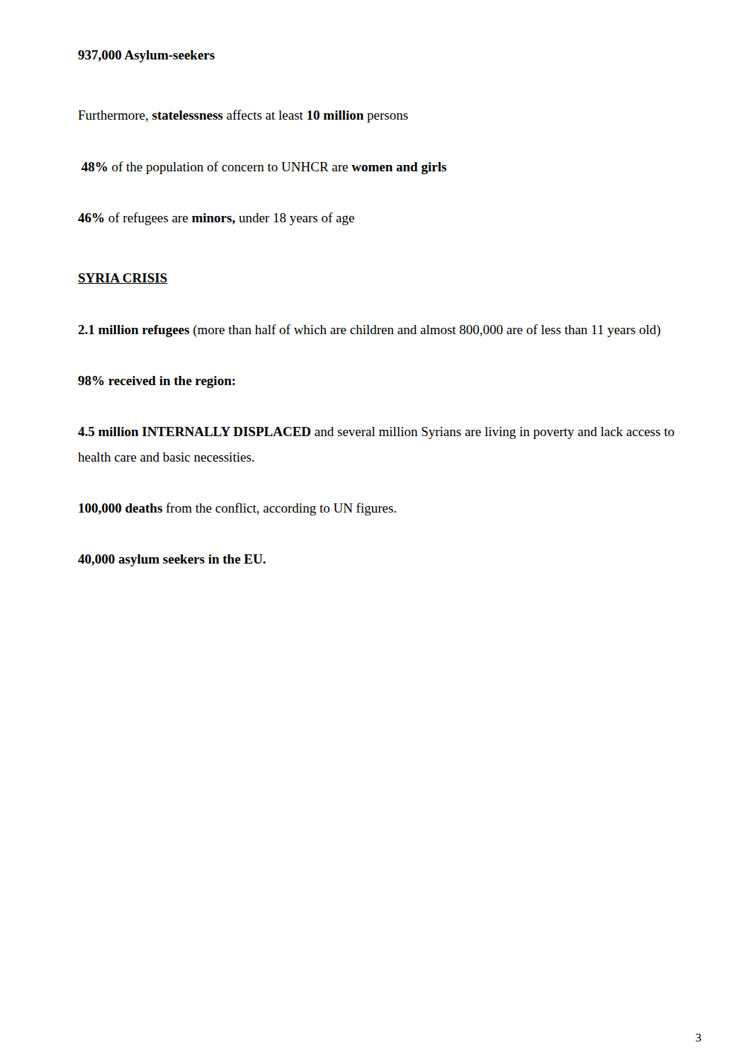937,000 Asylum-seekers
Furthermore, statelessness affects at least 10 million persons
48% of the population of concern to UNHCR are women and girls
46% of refugees are minors, under 18 years of age
SYRIA CRISIS
2.1 million refugees (more than half of which are children and almost 800,000 are of less than 11 years old)
98% received in the region:
4.5 million INTERNALLY DISPLACED and several million Syrians are living in poverty and lack access to health care and basic necessities.
100,000 deaths from the conflict, according to UN figures.
40,000 asylum seekers in the EU.
3